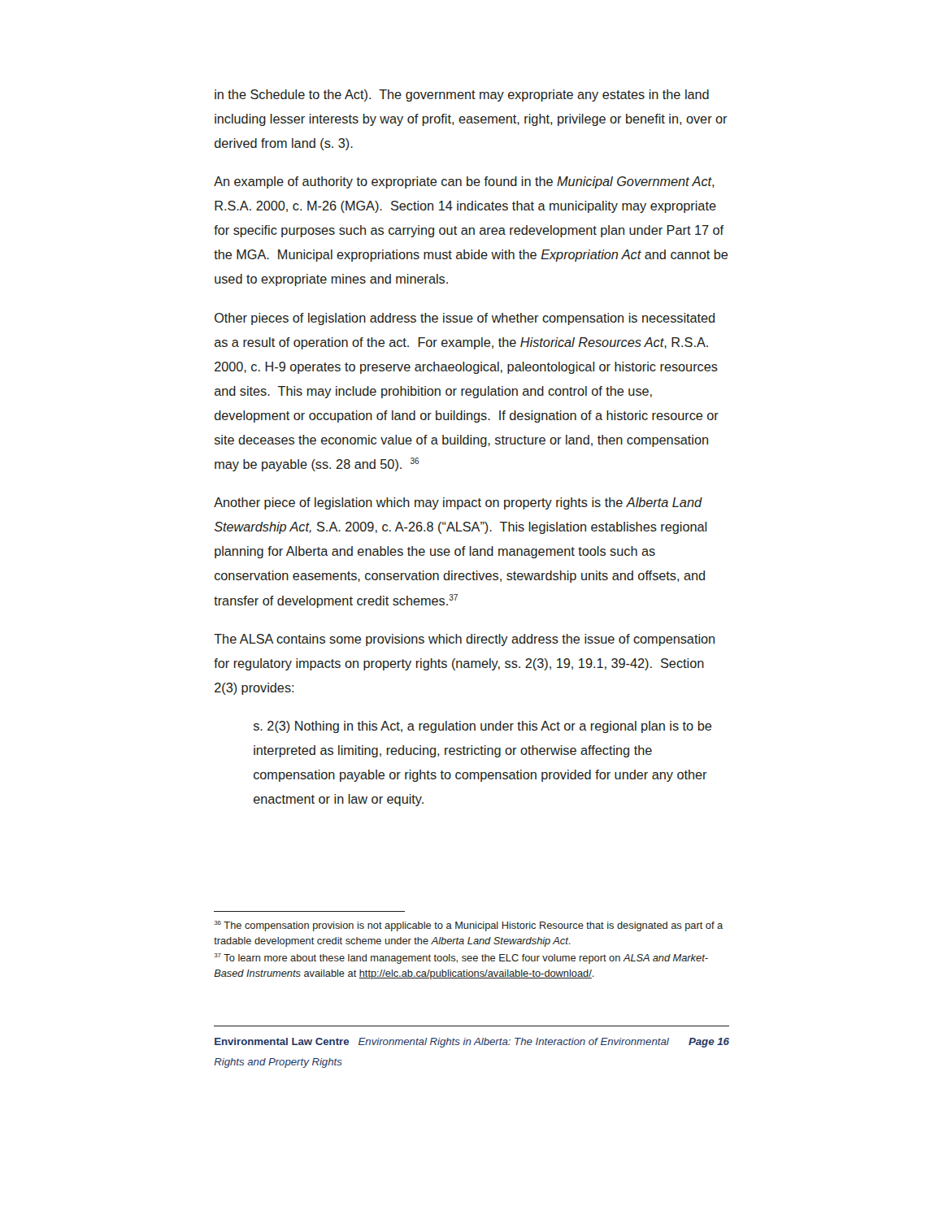in the Schedule to the Act). The government may expropriate any estates in the land including lesser interests by way of profit, easement, right, privilege or benefit in, over or derived from land (s. 3).
An example of authority to expropriate can be found in the Municipal Government Act, R.S.A. 2000, c. M-26 (MGA). Section 14 indicates that a municipality may expropriate for specific purposes such as carrying out an area redevelopment plan under Part 17 of the MGA. Municipal expropriations must abide with the Expropriation Act and cannot be used to expropriate mines and minerals.
Other pieces of legislation address the issue of whether compensation is necessitated as a result of operation of the act. For example, the Historical Resources Act, R.S.A. 2000, c. H-9 operates to preserve archaeological, paleontological or historic resources and sites. This may include prohibition or regulation and control of the use, development or occupation of land or buildings. If designation of a historic resource or site deceases the economic value of a building, structure or land, then compensation may be payable (ss. 28 and 50). 36
Another piece of legislation which may impact on property rights is the Alberta Land Stewardship Act, S.A. 2009, c. A-26.8 (“ALSA”). This legislation establishes regional planning for Alberta and enables the use of land management tools such as conservation easements, conservation directives, stewardship units and offsets, and transfer of development credit schemes.37
The ALSA contains some provisions which directly address the issue of compensation for regulatory impacts on property rights (namely, ss. 2(3), 19, 19.1, 39-42). Section 2(3) provides:
s. 2(3) Nothing in this Act, a regulation under this Act or a regional plan is to be interpreted as limiting, reducing, restricting or otherwise affecting the compensation payable or rights to compensation provided for under any other enactment or in law or equity.
36 The compensation provision is not applicable to a Municipal Historic Resource that is designated as part of a tradable development credit scheme under the Alberta Land Stewardship Act.
37 To learn more about these land management tools, see the ELC four volume report on ALSA and Market-Based Instruments available at http://elc.ab.ca/publications/available-to-download/.
Environmental Law Centre Environmental Rights in Alberta: The Interaction of Environmental Rights and Property Rights
Page 16